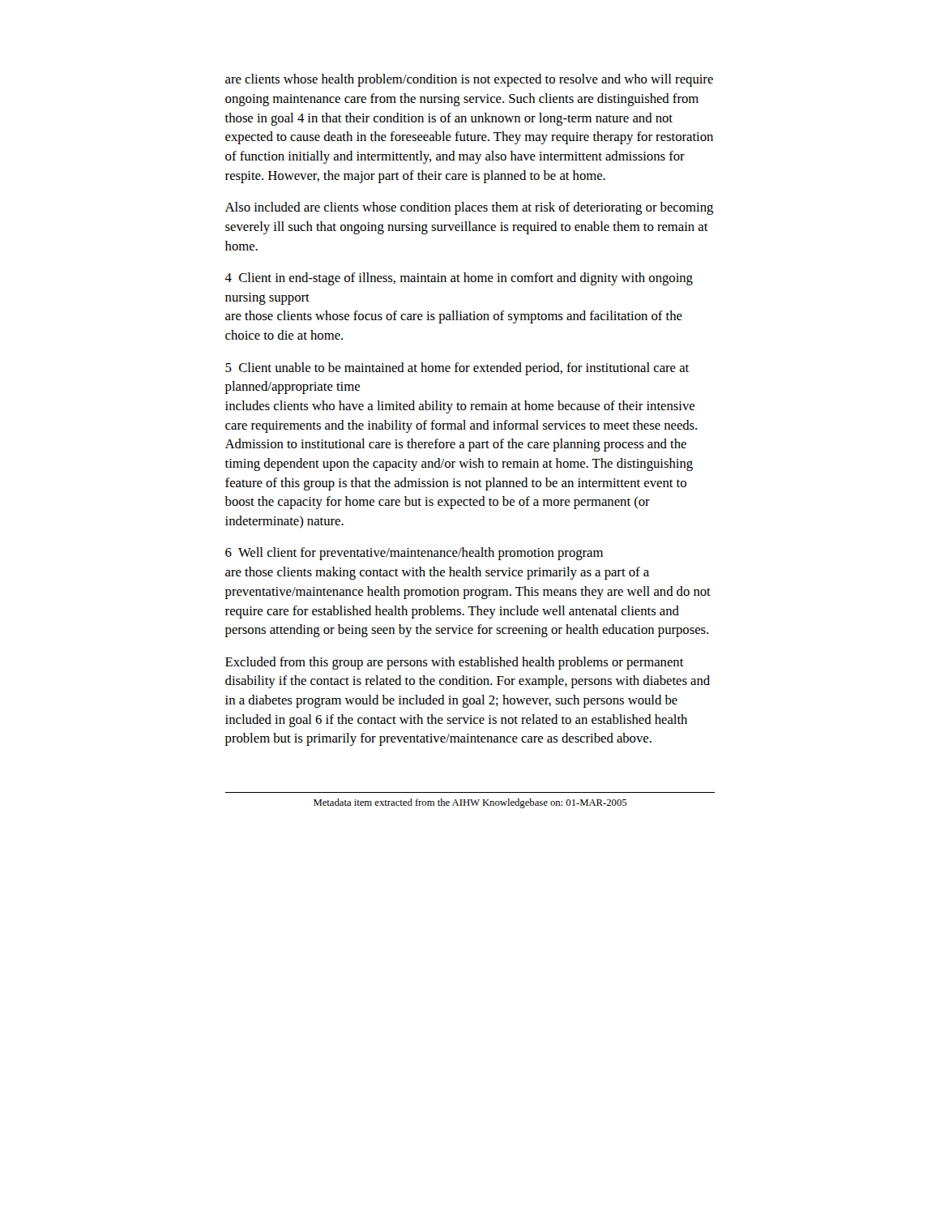are clients whose health problem/condition is not expected to resolve and who will require ongoing maintenance care from the nursing service. Such clients are distinguished from those in goal 4 in that their condition is of an unknown or long-term nature and not expected to cause death in the foreseeable future. They may require therapy for restoration of function initially and intermittently, and may also have intermittent admissions for respite. However, the major part of their care is planned to be at home.
Also included are clients whose condition places them at risk of deteriorating or becoming severely ill such that ongoing nursing surveillance is required to enable them to remain at home.
4 Client in end-stage of illness, maintain at home in comfort and dignity with ongoing nursing support
are those clients whose focus of care is palliation of symptoms and facilitation of the choice to die at home.
5 Client unable to be maintained at home for extended period, for institutional care at planned/appropriate time
includes clients who have a limited ability to remain at home because of their intensive care requirements and the inability of formal and informal services to meet these needs. Admission to institutional care is therefore a part of the care planning process and the timing dependent upon the capacity and/or wish to remain at home. The distinguishing feature of this group is that the admission is not planned to be an intermittent event to boost the capacity for home care but is expected to be of a more permanent (or indeterminate) nature.
6 Well client for preventative/maintenance/health promotion program
are those clients making contact with the health service primarily as a part of a preventative/maintenance health promotion program. This means they are well and do not require care for established health problems. They include well antenatal clients and persons attending or being seen by the service for screening or health education purposes.
Excluded from this group are persons with established health problems or permanent disability if the contact is related to the condition. For example, persons with diabetes and in a diabetes program would be included in goal 2; however, such persons would be included in goal 6 if the contact with the service is not related to an established health problem but is primarily for preventative/maintenance care as described above.
Metadata item extracted from the AIHW Knowledgebase on: 01-MAR-2005